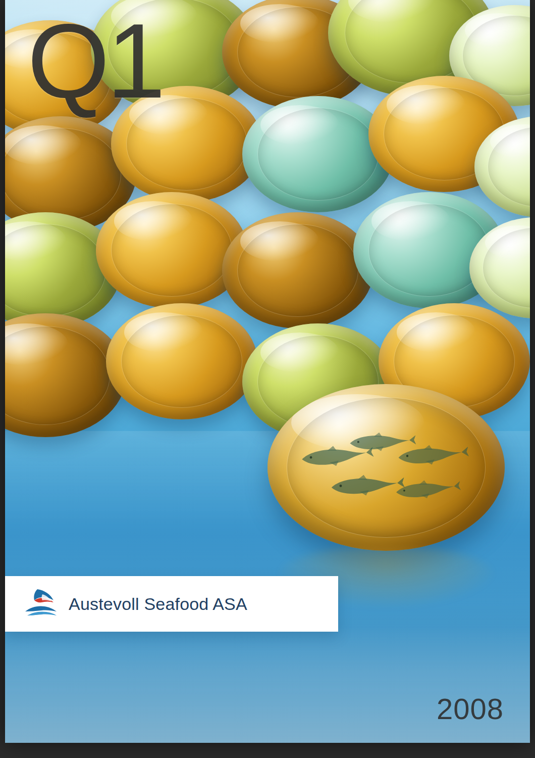Q1
Austevoll Seafood ASA
2008